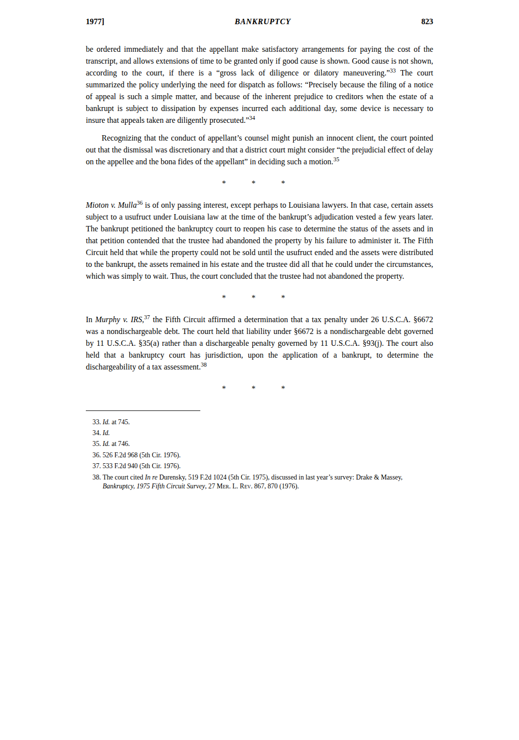1977] BANKRUPTCY 823
be ordered immediately and that the appellant make satisfactory arrangements for paying the cost of the transcript, and allows extensions of time to be granted only if good cause is shown. Good cause is not shown, according to the court, if there is a “gross lack of diligence or dilatory maneuvering.”33 The court summarized the policy underlying the need for dispatch as follows: “Precisely because the filing of a notice of appeal is such a simple matter, and because of the inherent prejudice to creditors when the estate of a bankrupt is subject to dissipation by expenses incurred each additional day, some device is necessary to insure that appeals taken are diligently prosecuted.”34
Recognizing that the conduct of appellant’s counsel might punish an innocent client, the court pointed out that the dismissal was discretionary and that a district court might consider “the prejudicial effect of delay on the appellee and the bona fides of the appellant” in deciding such a motion.35
* * *
Mioton v. Mulla36 is of only passing interest, except perhaps to Louisiana lawyers. In that case, certain assets subject to a usufruct under Louisiana law at the time of the bankrupt’s adjudication vested a few years later. The bankrupt petitioned the bankruptcy court to reopen his case to determine the status of the assets and in that petition contended that the trustee had abandoned the property by his failure to administer it. The Fifth Circuit held that while the property could not be sold until the usufruct ended and the assets were distributed to the bankrupt, the assets remained in his estate and the trustee did all that he could under the circumstances, which was simply to wait. Thus, the court concluded that the trustee had not abandoned the property.
* * *
In Murphy v. IRS,37 the Fifth Circuit affirmed a determination that a tax penalty under 26 U.S.C.A. §6672 was a nondischargeable debt. The court held that liability under §6672 is a nondischargeable debt governed by 11 U.S.C.A. §35(a) rather than a dischargeable penalty governed by 11 U.S.C.A. §93(j). The court also held that a bankruptcy court has jurisdiction, upon the application of a bankrupt, to determine the dischargeability of a tax assessment.38
* * *
Id. at 745.
Id.
Id. at 746.
526 F.2d 968 (5th Cir. 1976).
533 F.2d 940 (5th Cir. 1976).
The court cited In re Durensky, 519 F.2d 1024 (5th Cir. 1975), discussed in last year’s survey: Drake & Massey, Bankruptcy, 1975 Fifth Circuit Survey, 27 Mer. L. Rev. 867, 870 (1976).